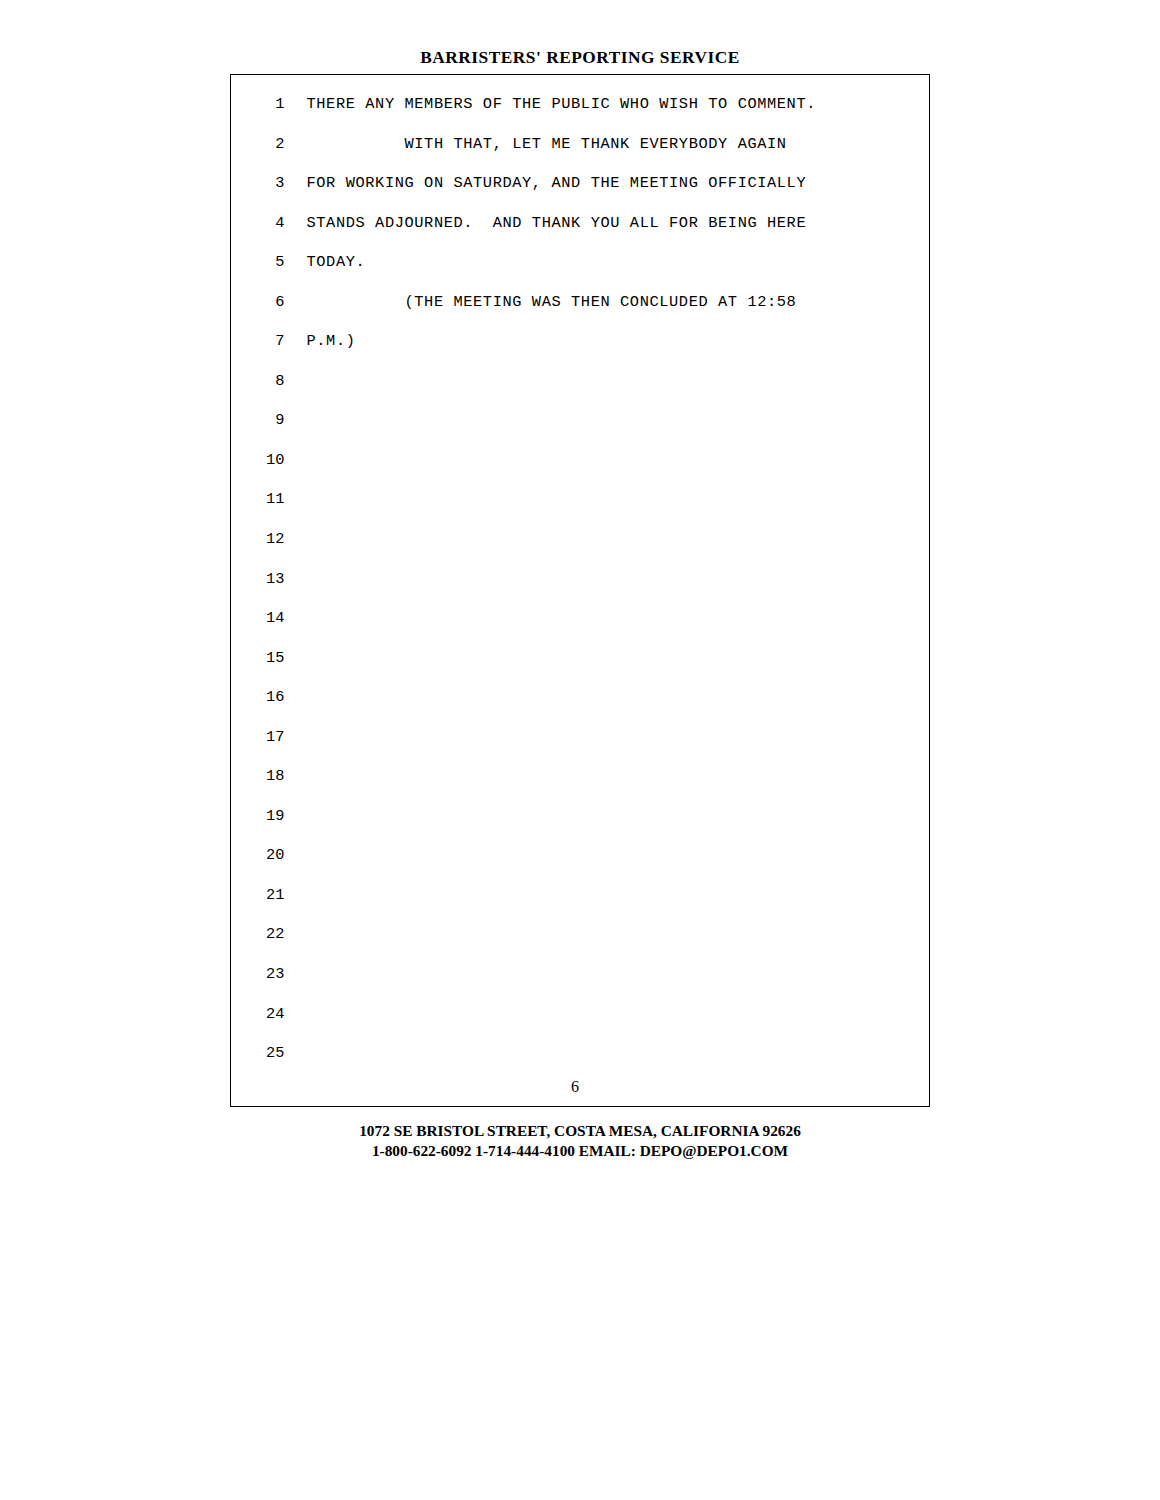BARRISTERS' REPORTING SERVICE
| 1 | THERE ANY MEMBERS OF THE PUBLIC WHO WISH TO COMMENT. |
| 2 | WITH THAT, LET ME THANK EVERYBODY AGAIN |
| 3 | FOR WORKING ON SATURDAY, AND THE MEETING OFFICIALLY |
| 4 | STANDS ADJOURNED. AND THANK YOU ALL FOR BEING HERE |
| 5 | TODAY. |
| 6 | (THE MEETING WAS THEN CONCLUDED AT 12:58 |
| 7 | P.M.) |
| 8 | |
| 9 | |
| 10 | |
| 11 | |
| 12 | |
| 13 | |
| 14 | |
| 15 | |
| 16 | |
| 17 | |
| 18 | |
| 19 | |
| 20 | |
| 21 | |
| 22 | |
| 23 | |
| 24 | |
| 25 | |
6
1072 SE BRISTOL STREET, COSTA MESA, CALIFORNIA 92626
1-800-622-6092 1-714-444-4100 EMAIL: DEPO@DEPO1.COM